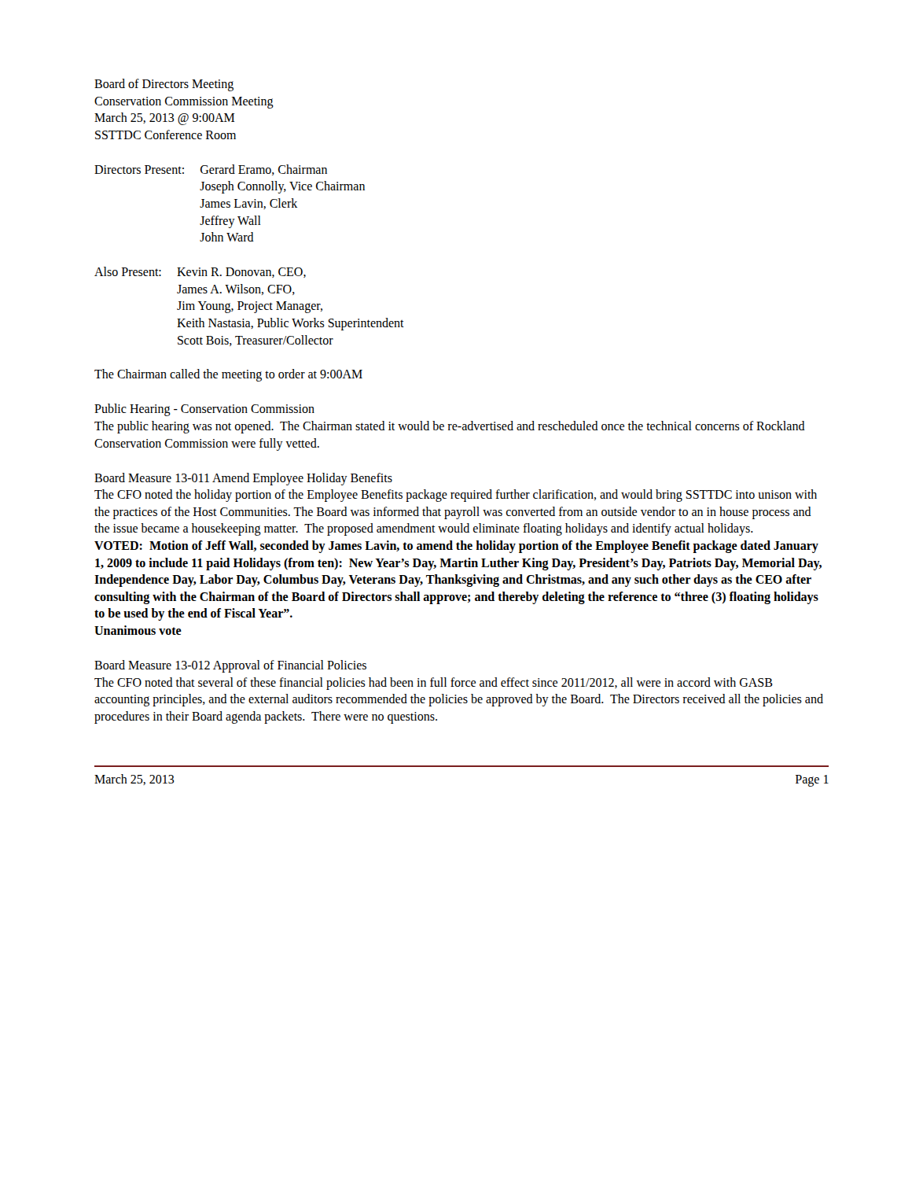Board of Directors Meeting
Conservation Commission Meeting
March 25, 2013 @ 9:00AM
SSTTDC Conference Room
| Directors Present: | Gerard Eramo, Chairman Joseph Connolly, Vice Chairman James Lavin, Clerk Jeffrey Wall John Ward |
| Also Present: | Kevin R. Donovan, CEO, James A. Wilson, CFO, Jim Young, Project Manager, Keith Nastasia, Public Works Superintendent Scott Bois, Treasurer/Collector |
The Chairman called the meeting to order at 9:00AM
Public Hearing - Conservation Commission
The public hearing was not opened. The Chairman stated it would be re-advertised and rescheduled once the technical concerns of Rockland Conservation Commission were fully vetted.
Board Measure 13-011 Amend Employee Holiday Benefits
The CFO noted the holiday portion of the Employee Benefits package required further clarification, and would bring SSTTDC into unison with the practices of the Host Communities. The Board was informed that payroll was converted from an outside vendor to an in house process and the issue became a housekeeping matter. The proposed amendment would eliminate floating holidays and identify actual holidays.
VOTED: Motion of Jeff Wall, seconded by James Lavin, to amend the holiday portion of the Employee Benefit package dated January 1, 2009 to include 11 paid Holidays (from ten): New Year’s Day, Martin Luther King Day, President’s Day, Patriots Day, Memorial Day, Independence Day, Labor Day, Columbus Day, Veterans Day, Thanksgiving and Christmas, and any such other days as the CEO after consulting with the Chairman of the Board of Directors shall approve; and thereby deleting the reference to “three (3) floating holidays to be used by the end of Fiscal Year”.
Unanimous vote
Board Measure 13-012 Approval of Financial Policies
The CFO noted that several of these financial policies had been in full force and effect since 2011/2012, all were in accord with GASB accounting principles, and the external auditors recommended the policies be approved by the Board. The Directors received all the policies and procedures in their Board agenda packets. There were no questions.
March 25, 2013 Page 1